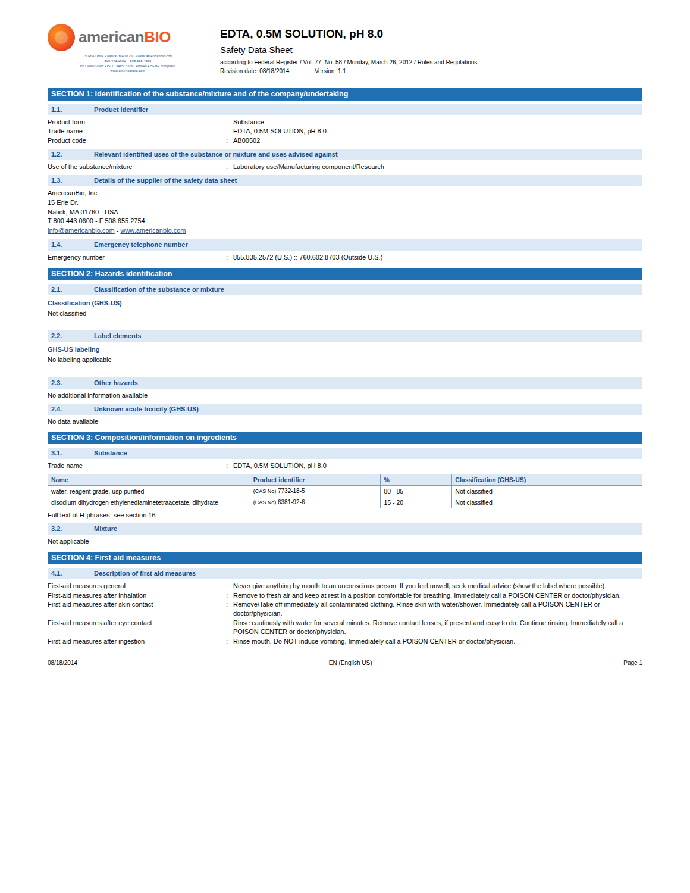american BIO
15 Erie Drive • Natick, MA 01760 • www.americanbio.com
800.443.0600 508.655.4336
ISO 9001:2008 • ISO 13485:2003 Certified • cGMP compliant
www.americanbio.com
EDTA, 0.5M SOLUTION, pH 8.0
Safety Data Sheet
according to Federal Register / Vol. 77, No. 58 / Monday, March 26, 2012 / Rules and Regulations
Revision date: 08/18/2014 Version: 1.1
SECTION 1: Identification of the substance/mixture and of the company/undertaking
1.1. Product identifier
Product form
:
Substance
Trade name
:
EDTA, 0.5M SOLUTION, pH 8.0
Product code
:
AB00502
1.2. Relevant identified uses of the substance or mixture and uses advised against
Use of the substance/mixture
:
Laboratory use/Manufacturing component/Research
1.3. Details of the supplier of the safety data sheet
AmericanBio, Inc.
15 Erie Dr.
Natick, MA 01760 - USA
T 800.443.0600 - F 508.655.2754
info@americanbio.com - www.americanbio.com
1.4. Emergency telephone number
Emergency number
:
855.835.2572 (U.S.) :: 760.602.8703 (Outside U.S.)
SECTION 2: Hazards identification
2.1. Classification of the substance or mixture
Classification (GHS-US)
Not classified
2.2. Label elements
GHS-US labeling
No labeling applicable
2.3. Other hazards
No additional information available
2.4. Unknown acute toxicity (GHS-US)
No data available
SECTION 3: Composition/information on ingredients
3.1. Substance
Trade name
:
EDTA, 0.5M SOLUTION, pH 8.0
| Name | Product identifier | % | Classification (GHS-US) |
| --- | --- | --- | --- |
| water, reagent grade, usp purified | (CAS No) 7732-18-5 | 80 - 85 | Not classified |
| disodium dihydrogen ethylenediaminetetraacetate, dihydrate | (CAS No) 6381-92-6 | 15 - 20 | Not classified |
Full text of H-phrases: see section 16
3.2. Mixture
Not applicable
SECTION 4: First aid measures
4.1. Description of first aid measures
First-aid measures general
:
Never give anything by mouth to an unconscious person. If you feel unwell, seek medical advice (show the label where possible).
First-aid measures after inhalation
:
Remove to fresh air and keep at rest in a position comfortable for breathing. Immediately call a POISON CENTER or doctor/physician.
First-aid measures after skin contact
:
Remove/Take off immediately all contaminated clothing. Rinse skin with water/shower. Immediately call a POISON CENTER or doctor/physician.
First-aid measures after eye contact
:
Rinse cautiously with water for several minutes. Remove contact lenses, if present and easy to do. Continue rinsing. Immediately call a POISON CENTER or doctor/physician.
First-aid measures after ingestion
:
Rinse mouth. Do NOT induce vomiting. Immediately call a POISON CENTER or doctor/physician.
08/18/2014
EN (English US)
Page 1